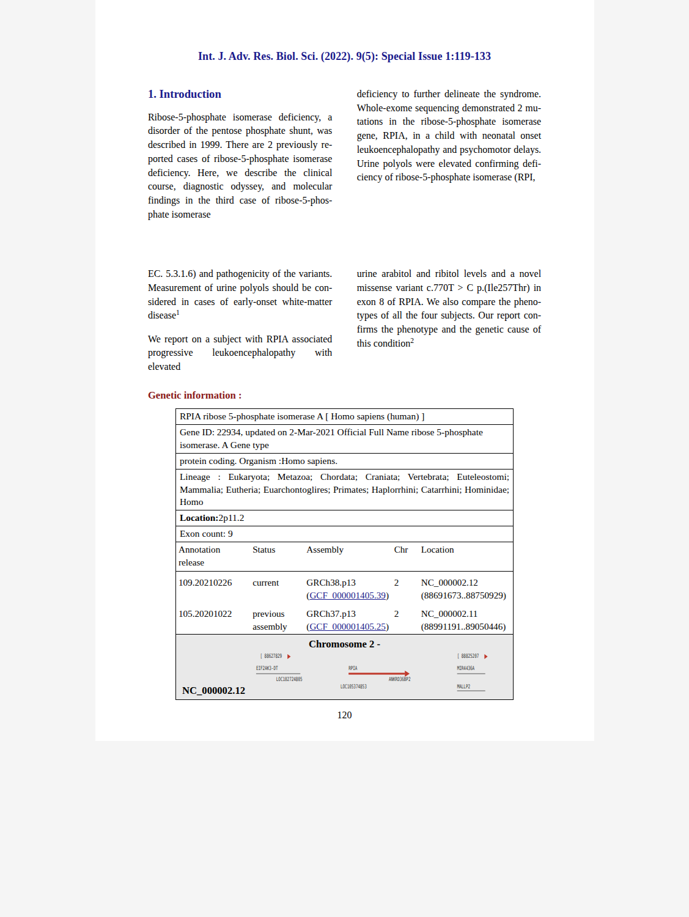Int. J. Adv. Res. Biol. Sci. (2022). 9(5): Special Issue 1:119-133
1. Introduction
Ribose-5-phosphate isomerase deficiency, a disorder of the pentose phosphate shunt, was described in 1999. There are 2 previously reported cases of ribose-5-phosphate isomerase deficiency. Here, we describe the clinical course, diagnostic odyssey, and molecular findings in the third case of ribose-5-phosphate isomerase
deficiency to further delineate the syndrome. Whole-exome sequencing demonstrated 2 mutations in the ribose-5-phosphate isomerase gene, RPIA, in a child with neonatal onset leukoencephalopathy and psychomotor delays. Urine polyols were elevated confirming deficiency of ribose-5-phosphate isomerase (RPI,
EC. 5.3.1.6) and pathogenicity of the variants. Measurement of urine polyols should be considered in cases of early-onset white-matter disease1
We report on a subject with RPIA associated progressive leukoencephalopathy with elevated
urine arabitol and ribitol levels and a novel missense variant c.770T > C p.(Ile257Thr) in exon 8 of RPIA. We also compare the phenotypes of all the four subjects. Our report confirms the phenotype and the genetic cause of this condition2
Genetic information :
| RPIA ribose 5-phosphate isomerase A [ Homo sapiens (human) ] |
| Gene ID: 22934, updated on 2-Mar-2021 Official Full Name ribose 5-phosphate isomerase. A Gene type |
| protein coding. Organism :Homo sapiens. |
| Lineage : Eukaryota; Metazoa; Chordata; Craniata; Vertebrata; Euteleostomi; Mammalia; Eutheria; Euarchontoglires; Primates; Haplorrhini; Catarrhini; Hominidae; Homo |
| Location: 2p11.2 |
| Exon count: 9 |
| / Annotation release / Status / Assembly / Chr / Location / / --- / --- / --- / --- / --- / / 109.20210226 / current / GRCh38.p13 ( GCF_000001405.39 ) / 2 / NC_000002.12 (88691673..88750929) / / 105.20201022 / previous assembly / GRCh37.p13 ( GCF_000001405.25 ) / 2 / NC_000002.11 (88991191..89050446) / |
Chromosome 2 -
[ 88627829 [ 88825207 EIF2AK3-DT RPIA MIR4436A LOC102724805 ANKRD36BP2 LOC105374853 MALLP2
NC_000002.12
120